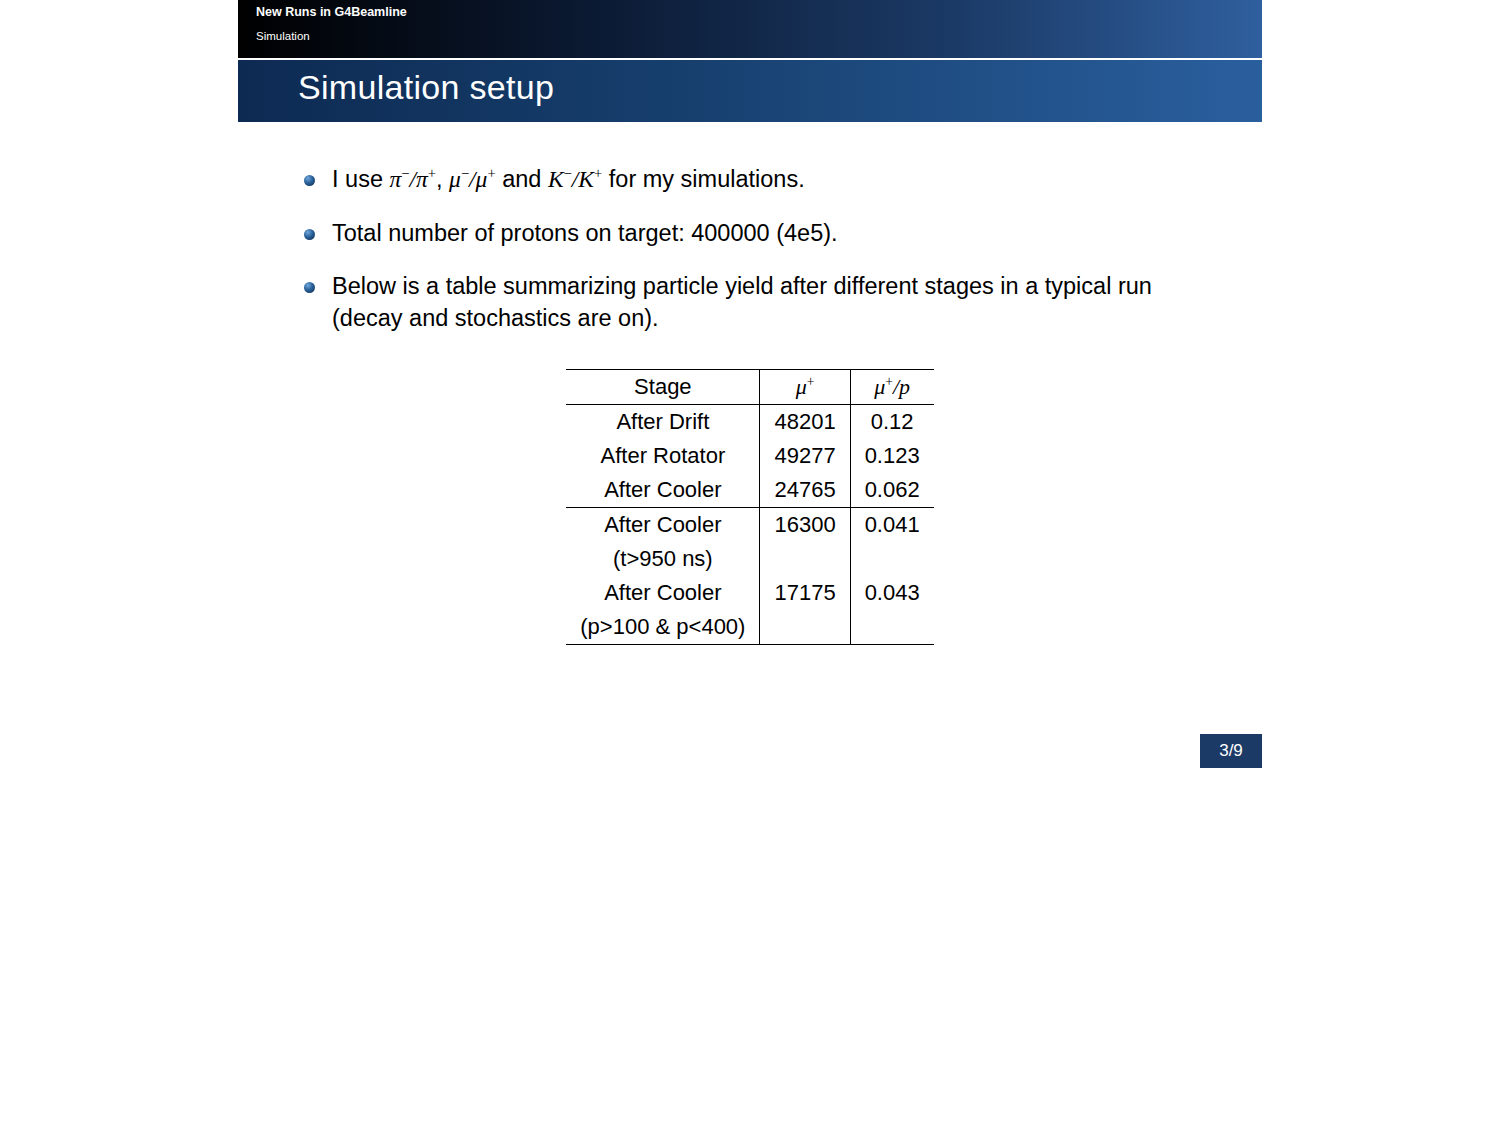New Runs in G4Beamline
Simulation
Simulation setup
I use π−/π+, μ−/μ+ and K−/K+ for my simulations.
Total number of protons on target: 400000 (4e5).
Below is a table summarizing particle yield after different stages in a typical run (decay and stochastics are on).
| Stage | μ + | μ + /p |
| --- | --- | --- |
| After Drift | 48201 | 0.12 |
| After Rotator | 49277 | 0.123 |
| After Cooler | 24765 | 0.062 |
| After Cooler | 16300 | 0.041 |
| (t>950 ns) | | |
| After Cooler | 17175 | 0.043 |
| (p>100 & p<400) | | |
3/9